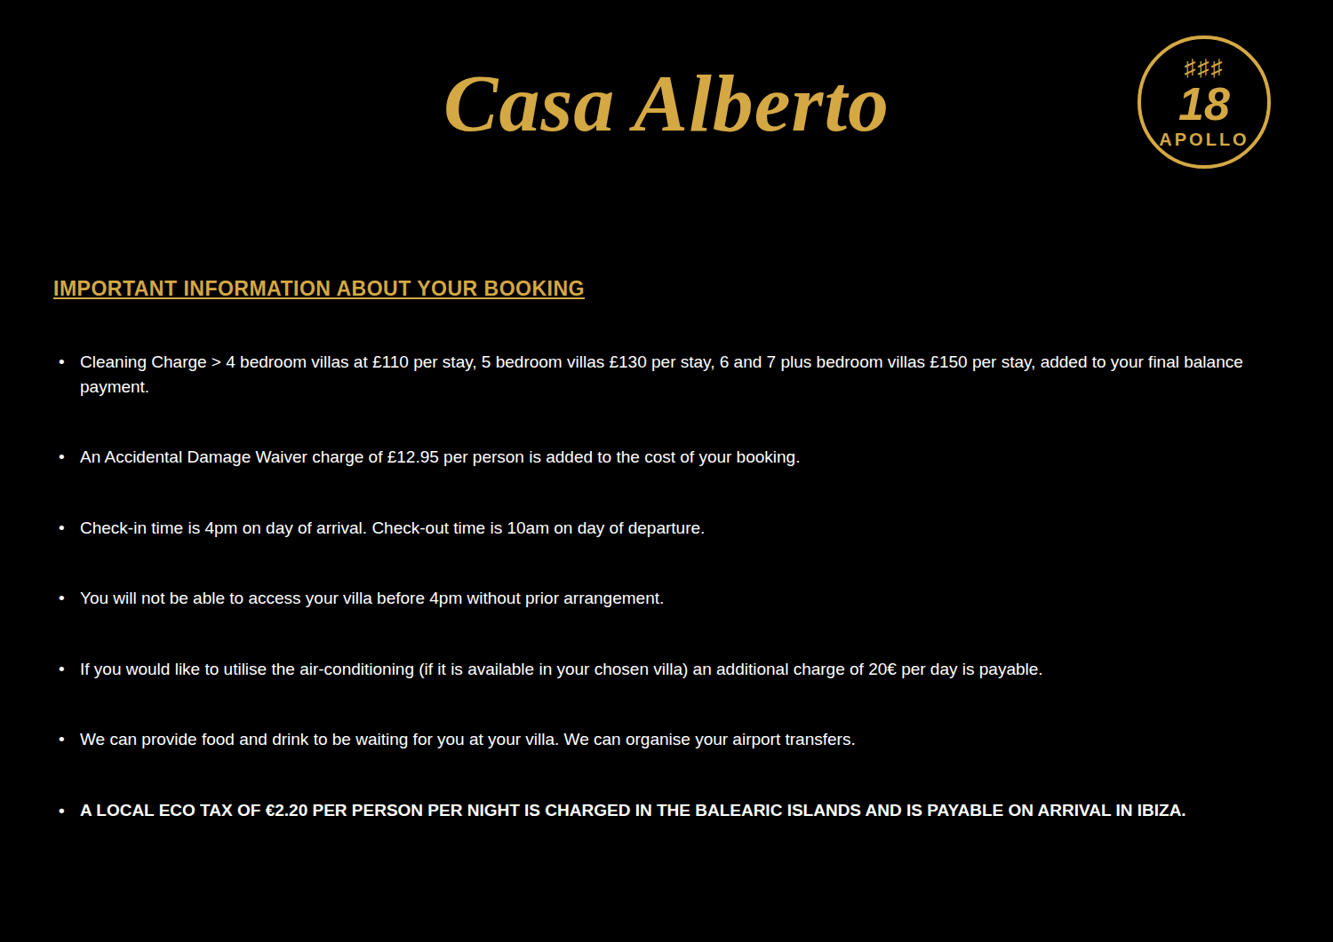♯♯♯ 18 APOLLO
Casa Alberto
IMPORTANT INFORMATION ABOUT YOUR BOOKING
Cleaning Charge > 4 bedroom villas at £110 per stay, 5 bedroom villas £130 per stay, 6 and 7 plus bedroom villas £150 per stay, added to your final balance payment.
An Accidental Damage Waiver charge of £12.95 per person is added to the cost of your booking.
Check-in time is 4pm on day of arrival. Check-out time is 10am on day of departure.
You will not be able to access your villa before 4pm without prior arrangement.
If you would like to utilise the air-conditioning (if it is available in your chosen villa) an additional charge of 20€ per day is payable.
We can provide food and drink to be waiting for you at your villa. We can organise your airport transfers.
A LOCAL ECO TAX OF €2.20 PER PERSON PER NIGHT IS CHARGED IN THE BALEARIC ISLANDS AND IS PAYABLE ON ARRIVAL IN IBIZA.